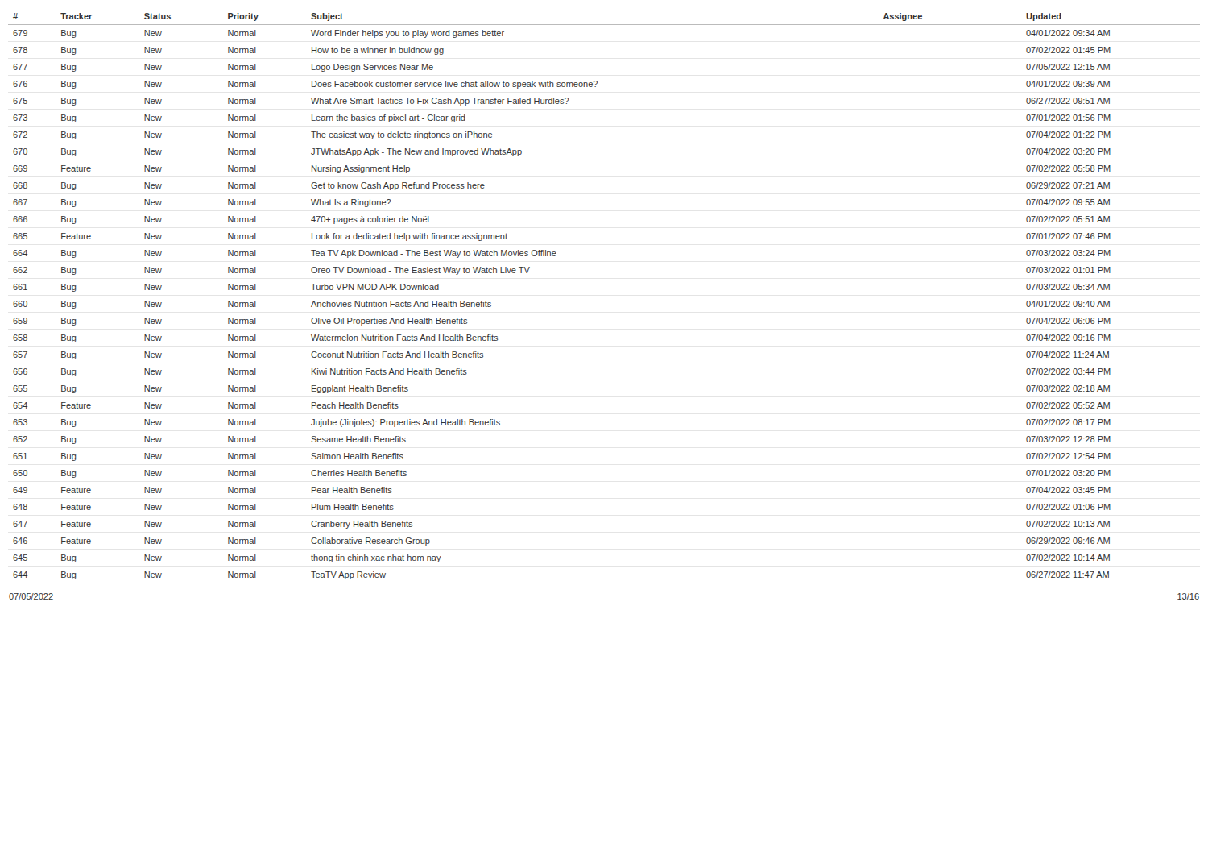| # | Tracker | Status | Priority | Subject | Assignee | Updated |
| --- | --- | --- | --- | --- | --- | --- |
| 679 | Bug | New | Normal | Word Finder helps you to play word games better | | 04/01/2022 09:34 AM |
| 678 | Bug | New | Normal | How to be a winner in buidnow gg | | 07/02/2022 01:45 PM |
| 677 | Bug | New | Normal | Logo Design Services Near Me | | 07/05/2022 12:15 AM |
| 676 | Bug | New | Normal | Does Facebook customer service live chat allow to speak with someone? | | 04/01/2022 09:39 AM |
| 675 | Bug | New | Normal | What Are Smart Tactics To Fix Cash App Transfer Failed Hurdles? | | 06/27/2022 09:51 AM |
| 673 | Bug | New | Normal | Learn the basics of pixel art - Clear grid | | 07/01/2022 01:56 PM |
| 672 | Bug | New | Normal | The easiest way to delete ringtones on iPhone | | 07/04/2022 01:22 PM |
| 670 | Bug | New | Normal | JTWhatsApp Apk - The New and Improved WhatsApp | | 07/04/2022 03:20 PM |
| 669 | Feature | New | Normal | Nursing Assignment Help | | 07/02/2022 05:58 PM |
| 668 | Bug | New | Normal | Get to know Cash App Refund Process here | | 06/29/2022 07:21 AM |
| 667 | Bug | New | Normal | What Is a Ringtone? | | 07/04/2022 09:55 AM |
| 666 | Bug | New | Normal | 470+ pages à colorier de Noël | | 07/02/2022 05:51 AM |
| 665 | Feature | New | Normal | Look for a dedicated help with finance assignment | | 07/01/2022 07:46 PM |
| 664 | Bug | New | Normal | Tea TV Apk Download - The Best Way to Watch Movies Offline | | 07/03/2022 03:24 PM |
| 662 | Bug | New | Normal | Oreo TV Download - The Easiest Way to Watch Live TV | | 07/03/2022 01:01 PM |
| 661 | Bug | New | Normal | Turbo VPN MOD APK Download | | 07/03/2022 05:34 AM |
| 660 | Bug | New | Normal | Anchovies Nutrition Facts And Health Benefits | | 04/01/2022 09:40 AM |
| 659 | Bug | New | Normal | Olive Oil Properties And Health Benefits | | 07/04/2022 06:06 PM |
| 658 | Bug | New | Normal | Watermelon Nutrition Facts And Health Benefits | | 07/04/2022 09:16 PM |
| 657 | Bug | New | Normal | Coconut Nutrition Facts And Health Benefits | | 07/04/2022 11:24 AM |
| 656 | Bug | New | Normal | Kiwi Nutrition Facts And Health Benefits | | 07/02/2022 03:44 PM |
| 655 | Bug | New | Normal | Eggplant Health Benefits | | 07/03/2022 02:18 AM |
| 654 | Feature | New | Normal | Peach Health Benefits | | 07/02/2022 05:52 AM |
| 653 | Bug | New | Normal | Jujube (Jinjoles): Properties And Health Benefits | | 07/02/2022 08:17 PM |
| 652 | Bug | New | Normal | Sesame Health Benefits | | 07/03/2022 12:28 PM |
| 651 | Bug | New | Normal | Salmon Health Benefits | | 07/02/2022 12:54 PM |
| 650 | Bug | New | Normal | Cherries Health Benefits | | 07/01/2022 03:20 PM |
| 649 | Feature | New | Normal | Pear Health Benefits | | 07/04/2022 03:45 PM |
| 648 | Feature | New | Normal | Plum Health Benefits | | 07/02/2022 01:06 PM |
| 647 | Feature | New | Normal | Cranberry Health Benefits | | 07/02/2022 10:13 AM |
| 646 | Feature | New | Normal | Collaborative Research Group | | 06/29/2022 09:46 AM |
| 645 | Bug | New | Normal | thong tin chinh xac nhat hom nay | | 07/02/2022 10:14 AM |
| 644 | Bug | New | Normal | TeaTV App Review | | 06/27/2022 11:47 AM |
| 07/05/2022 | 13/16 |